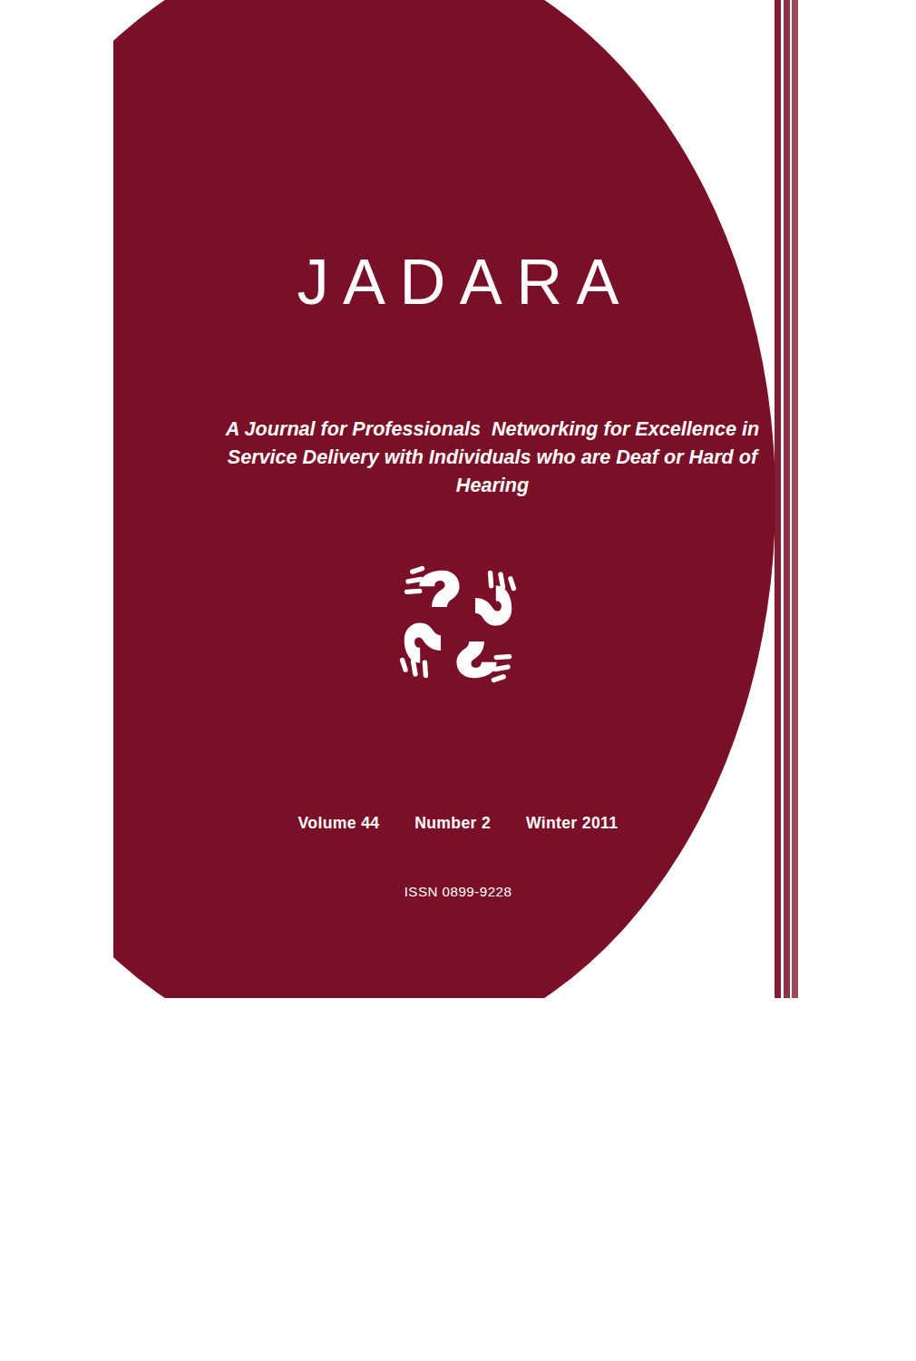JADARA
A Journal for Professionals Networking for Excellence in Service Delivery with Individuals who are Deaf or Hard of Hearing
Volume 44 Number 2 Winter 2011
ISSN 0899-9228